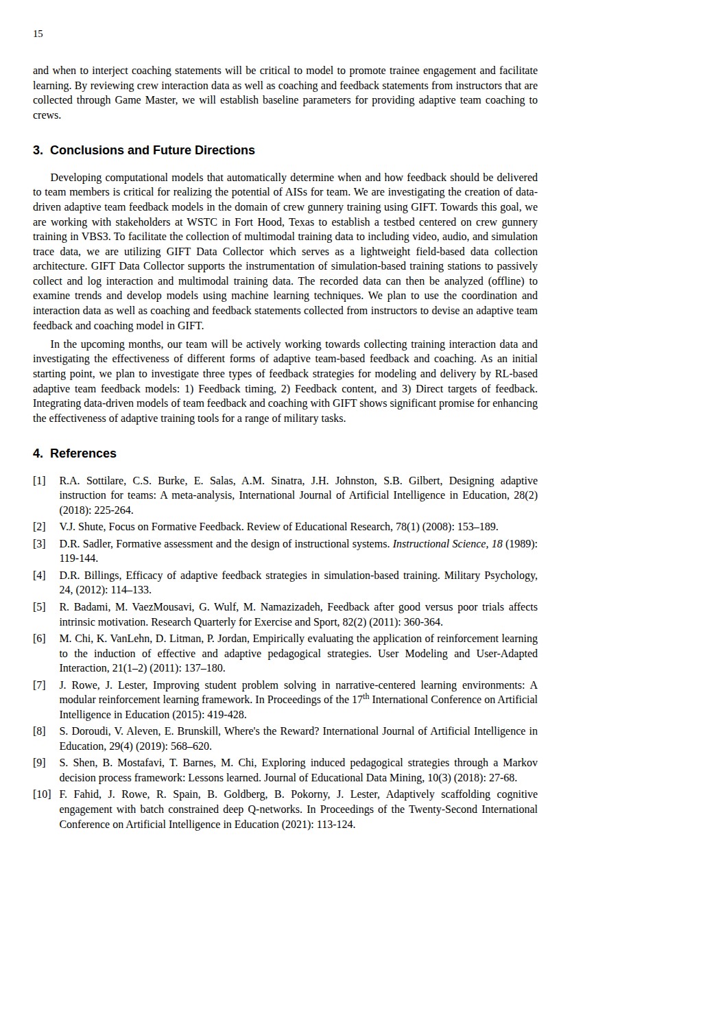15
and when to interject coaching statements will be critical to model to promote trainee engagement and facilitate learning. By reviewing crew interaction data as well as coaching and feedback statements from instructors that are collected through Game Master, we will establish baseline parameters for providing adaptive team coaching to crews.
3. Conclusions and Future Directions
Developing computational models that automatically determine when and how feedback should be delivered to team members is critical for realizing the potential of AISs for team. We are investigating the creation of data-driven adaptive team feedback models in the domain of crew gunnery training using GIFT. Towards this goal, we are working with stakeholders at WSTC in Fort Hood, Texas to establish a testbed centered on crew gunnery training in VBS3. To facilitate the collection of multimodal training data to including video, audio, and simulation trace data, we are utilizing GIFT Data Collector which serves as a lightweight field-based data collection architecture. GIFT Data Collector supports the instrumentation of simulation-based training stations to passively collect and log interaction and multimodal training data. The recorded data can then be analyzed (offline) to examine trends and develop models using machine learning techniques. We plan to use the coordination and interaction data as well as coaching and feedback statements collected from instructors to devise an adaptive team feedback and coaching model in GIFT.
In the upcoming months, our team will be actively working towards collecting training interaction data and investigating the effectiveness of different forms of adaptive team-based feedback and coaching. As an initial starting point, we plan to investigate three types of feedback strategies for modeling and delivery by RL-based adaptive team feedback models: 1) Feedback timing, 2) Feedback content, and 3) Direct targets of feedback. Integrating data-driven models of team feedback and coaching with GIFT shows significant promise for enhancing the effectiveness of adaptive training tools for a range of military tasks.
4. References
[1] R.A. Sottilare, C.S. Burke, E. Salas, A.M. Sinatra, J.H. Johnston, S.B. Gilbert, Designing adaptive instruction for teams: A meta-analysis, International Journal of Artificial Intelligence in Education, 28(2) (2018): 225-264.
[2] V.J. Shute, Focus on Formative Feedback. Review of Educational Research, 78(1) (2008): 153–189.
[3] D.R. Sadler, Formative assessment and the design of instructional systems. Instructional Science, 18 (1989): 119-144.
[4] D.R. Billings, Efficacy of adaptive feedback strategies in simulation-based training. Military Psychology, 24, (2012): 114–133.
[5] R. Badami, M. VaezMousavi, G. Wulf, M. Namazizadeh, Feedback after good versus poor trials affects intrinsic motivation. Research Quarterly for Exercise and Sport, 82(2) (2011): 360-364.
[6] M. Chi, K. VanLehn, D. Litman, P. Jordan, Empirically evaluating the application of reinforcement learning to the induction of effective and adaptive pedagogical strategies. User Modeling and User-Adapted Interaction, 21(1–2) (2011): 137–180.
[7] J. Rowe, J. Lester, Improving student problem solving in narrative-centered learning environments: A modular reinforcement learning framework. In Proceedings of the 17th International Conference on Artificial Intelligence in Education (2015): 419-428.
[8] S. Doroudi, V. Aleven, E. Brunskill, Where's the Reward? International Journal of Artificial Intelligence in Education, 29(4) (2019): 568–620.
[9] S. Shen, B. Mostafavi, T. Barnes, M. Chi, Exploring induced pedagogical strategies through a Markov decision process framework: Lessons learned. Journal of Educational Data Mining, 10(3) (2018): 27-68.
[10] F. Fahid, J. Rowe, R. Spain, B. Goldberg, B. Pokorny, J. Lester, Adaptively scaffolding cognitive engagement with batch constrained deep Q-networks. In Proceedings of the Twenty-Second International Conference on Artificial Intelligence in Education (2021): 113-124.